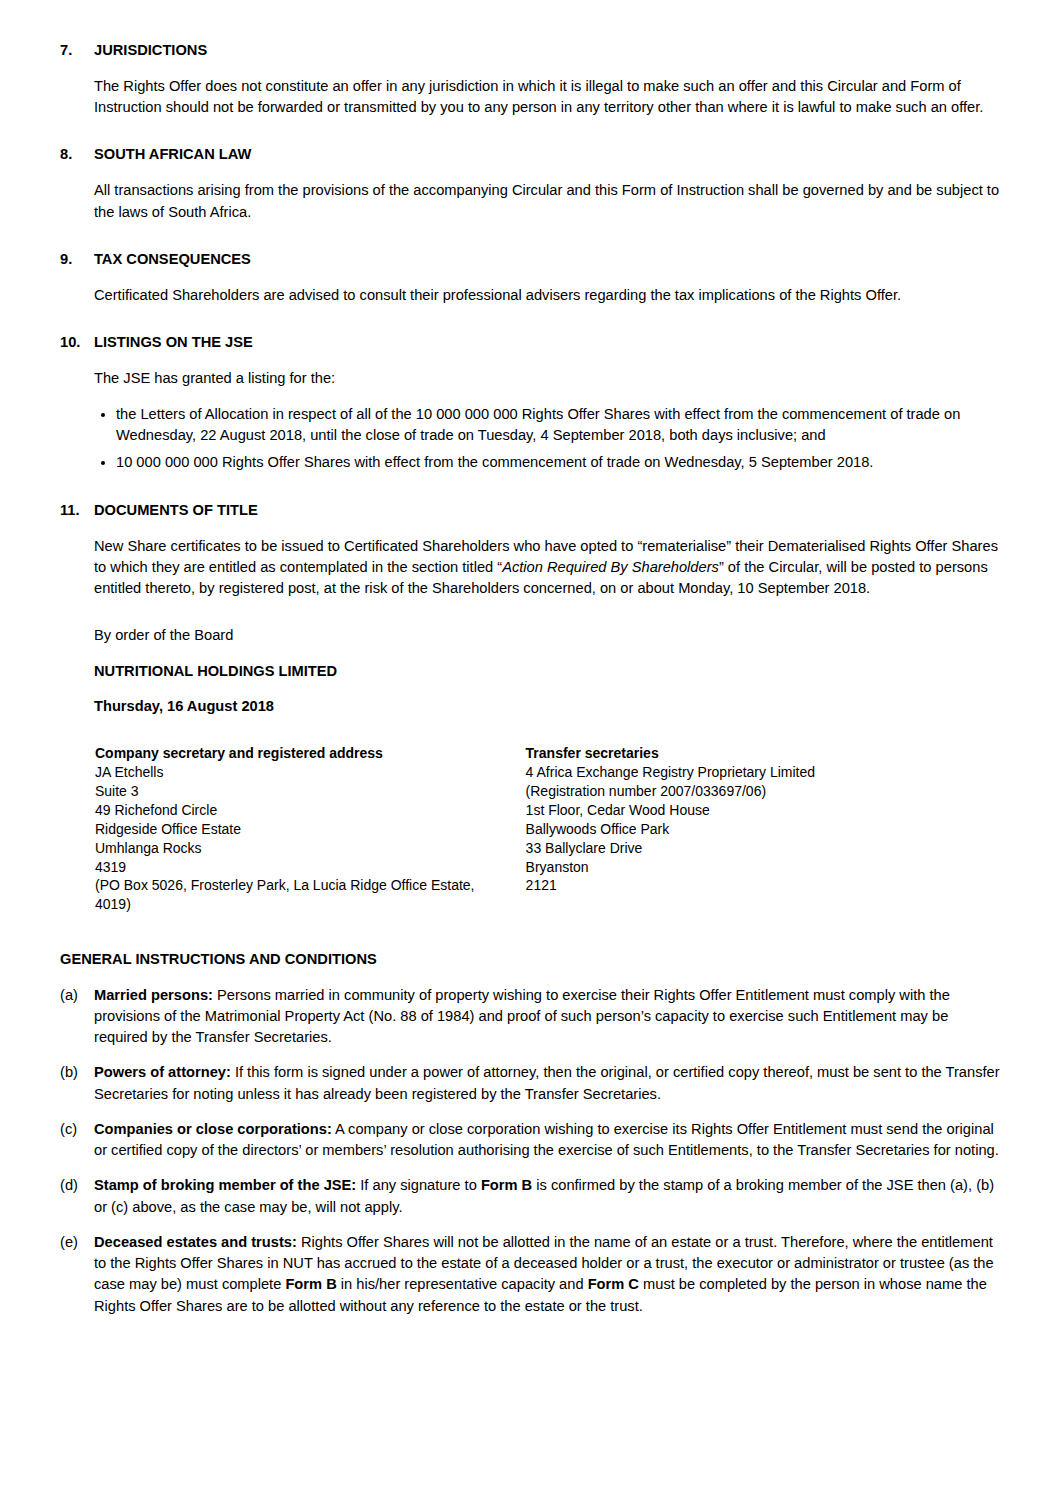7. JURISDICTIONS
The Rights Offer does not constitute an offer in any jurisdiction in which it is illegal to make such an offer and this Circular and Form of Instruction should not be forwarded or transmitted by you to any person in any territory other than where it is lawful to make such an offer.
8. SOUTH AFRICAN LAW
All transactions arising from the provisions of the accompanying Circular and this Form of Instruction shall be governed by and be subject to the laws of South Africa.
9. TAX CONSEQUENCES
Certificated Shareholders are advised to consult their professional advisers regarding the tax implications of the Rights Offer.
10. LISTINGS ON THE JSE
The JSE has granted a listing for the:
the Letters of Allocation in respect of all of the 10 000 000 000 Rights Offer Shares with effect from the commencement of trade on Wednesday, 22 August 2018, until the close of trade on Tuesday, 4 September 2018, both days inclusive; and
10 000 000 000 Rights Offer Shares with effect from the commencement of trade on Wednesday, 5 September 2018.
11. DOCUMENTS OF TITLE
New Share certificates to be issued to Certificated Shareholders who have opted to “rematerialise” their Dematerialised Rights Offer Shares to which they are entitled as contemplated in the section titled “Action Required By Shareholders” of the Circular, will be posted to persons entitled thereto, by registered post, at the risk of the Shareholders concerned, on or about Monday, 10 September 2018.
By order of the Board
NUTRITIONAL HOLDINGS LIMITED
Thursday, 16 August 2018
| Company secretary and registered address JA Etchells Suite 3 49 Richefond Circle Ridgeside Office Estate Umhlanga Rocks 4319 (PO Box 5026, Frosterley Park, La Lucia Ridge Office Estate, 4019) | Transfer secretaries 4 Africa Exchange Registry Proprietary Limited (Registration number 2007/033697/06) 1st Floor, Cedar Wood House Ballywoods Office Park 33 Ballyclare Drive Bryanston 2121 |
GENERAL INSTRUCTIONS AND CONDITIONS
(a) Married persons: Persons married in community of property wishing to exercise their Rights Offer Entitlement must comply with the provisions of the Matrimonial Property Act (No. 88 of 1984) and proof of such person’s capacity to exercise such Entitlement may be required by the Transfer Secretaries.
(b) Powers of attorney: If this form is signed under a power of attorney, then the original, or certified copy thereof, must be sent to the Transfer Secretaries for noting unless it has already been registered by the Transfer Secretaries.
(c) Companies or close corporations: A company or close corporation wishing to exercise its Rights Offer Entitlement must send the original or certified copy of the directors’ or members’ resolution authorising the exercise of such Entitlements, to the Transfer Secretaries for noting.
(d) Stamp of broking member of the JSE: If any signature to Form B is confirmed by the stamp of a broking member of the JSE then (a), (b) or (c) above, as the case may be, will not apply.
(e) Deceased estates and trusts: Rights Offer Shares will not be allotted in the name of an estate or a trust. Therefore, where the entitlement to the Rights Offer Shares in NUT has accrued to the estate of a deceased holder or a trust, the executor or administrator or trustee (as the case may be) must complete Form B in his/her representative capacity and Form C must be completed by the person in whose name the Rights Offer Shares are to be allotted without any reference to the estate or the trust.